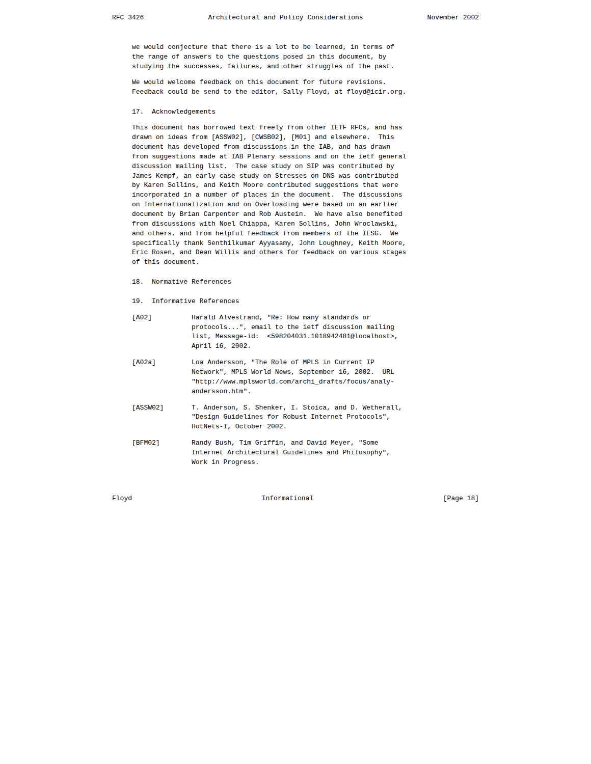RFC 3426 Architectural and Policy Considerations November 2002
we would conjecture that there is a lot to be learned, in terms of the range of answers to the questions posed in this document, by studying the successes, failures, and other struggles of the past.
We would welcome feedback on this document for future revisions. Feedback could be send to the editor, Sally Floyd, at floyd@icir.org.
17. Acknowledgements
This document has borrowed text freely from other IETF RFCs, and has drawn on ideas from [ASSW02], [CWSB02], [M01] and elsewhere. This document has developed from discussions in the IAB, and has drawn from suggestions made at IAB Plenary sessions and on the ietf general discussion mailing list. The case study on SIP was contributed by James Kempf, an early case study on Stresses on DNS was contributed by Karen Sollins, and Keith Moore contributed suggestions that were incorporated in a number of places in the document. The discussions on Internationalization and on Overloading were based on an earlier document by Brian Carpenter and Rob Austein. We have also benefited from discussions with Noel Chiappa, Karen Sollins, John Wroclawski, and others, and from helpful feedback from members of the IESG. We specifically thank Senthilkumar Ayyasamy, John Loughney, Keith Moore, Eric Rosen, and Dean Willis and others for feedback on various stages of this document.
18. Normative References
19. Informative References
[A02]
Harald Alvestrand, "Re: How many standards or protocols...", email to the ietf discussion mailing list, Message-id: <598204031.1018942481@localhost>, April 16, 2002.
[A02a]
Loa Andersson, "The Role of MPLS in Current IP Network", MPLS World News, September 16, 2002. URL "http://www.mplsworld.com/archi_drafts/focus/analy- andersson.htm".
[ASSW02]
T. Anderson, S. Shenker, I. Stoica, and D. Wetherall, "Design Guidelines for Robust Internet Protocols", HotNets-I, October 2002.
[BFM02]
Randy Bush, Tim Griffin, and David Meyer, "Some Internet Architectural Guidelines and Philosophy", Work in Progress.
Floyd Informational [Page 18]